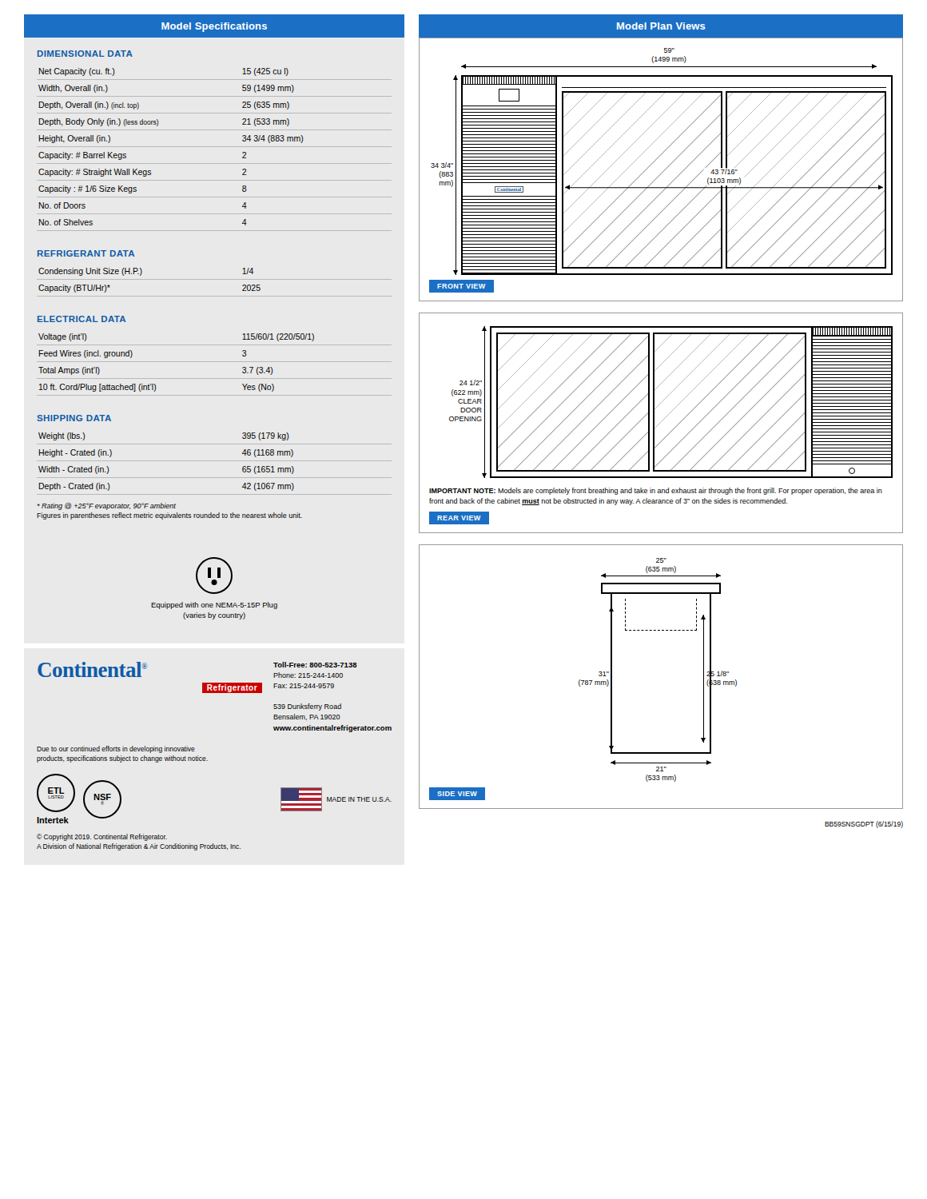Model Specifications
DIMENSIONAL DATA
| Net Capacity (cu. ft.) | 15 (425 cu l) |
| Width, Overall (in.) | 59 (1499 mm) |
| Depth, Overall (in.) (incl. top) | 25 (635 mm) |
| Depth, Body Only (in.) (less doors) | 21 (533 mm) |
| Height, Overall (in.) | 34 3/4 (883 mm) |
| Capacity: # Barrel Kegs | 2 |
| Capacity: # Straight Wall Kegs | 2 |
| Capacity : # 1/6 Size Kegs | 8 |
| No. of Doors | 4 |
| No. of Shelves | 4 |
REFRIGERANT DATA
| Condensing Unit Size (H.P.) | 1/4 |
| Capacity (BTU/Hr)* | 2025 |
ELECTRICAL DATA
| Voltage (int’l) | 115/60/1 (220/50/1) |
| Feed Wires (incl. ground) | 3 |
| Total Amps (int’l) | 3.7 (3.4) |
| 10 ft. Cord/Plug [attached] (int’l) | Yes (No) |
SHIPPING DATA
| Weight (lbs.) | 395 (179 kg) |
| Height - Crated (in.) | 46 (1168 mm) |
| Width - Crated (in.) | 65 (1651 mm) |
| Depth - Crated (in.) | 42 (1067 mm) |
* Rating @ +25°F evaporator, 90°F ambient
Figures in parentheses reflect metric equivalents rounded to the nearest whole unit.
Equipped with one NEMA-5-15P Plug
(varies by country)
Continental®
Refrigerator
Toll-Free: 800-523-7138
Phone: 215-244-1400
Fax: 215-244-9579
539 Dunksferry Road
Bensalem, PA 19020
www.continentalrefrigerator.com
Due to our continued efforts in developing innovative
products, specifications subject to change without notice.
ETL LISTED
Intertek
NSF ®
MADE IN THE U.S.A.
© Copyright 2019. Continental Refrigerator.
A Division of National Refrigeration & Air Conditioning Products, Inc.
Model Plan Views
59"
(1499 mm)
34 3/4"
(883 mm)
Continental
43 7/16"
(1103 mm)
FRONT VIEW
24 1/2"
(622 mm)
CLEAR
DOOR
OPENING
IMPORTANT NOTE: Models are completely front breathing and take in and exhaust air through the front grill. For proper operation, the area in front and back of the cabinet must not be obstructed in any way. A clearance of 3” on the sides is recommended.
REAR VIEW
25"
(635 mm)
31"
(787 mm)
25 1/8"
(638 mm)
21"
(533 mm)
SIDE VIEW
BB59SNSGDPT (6/15/19)